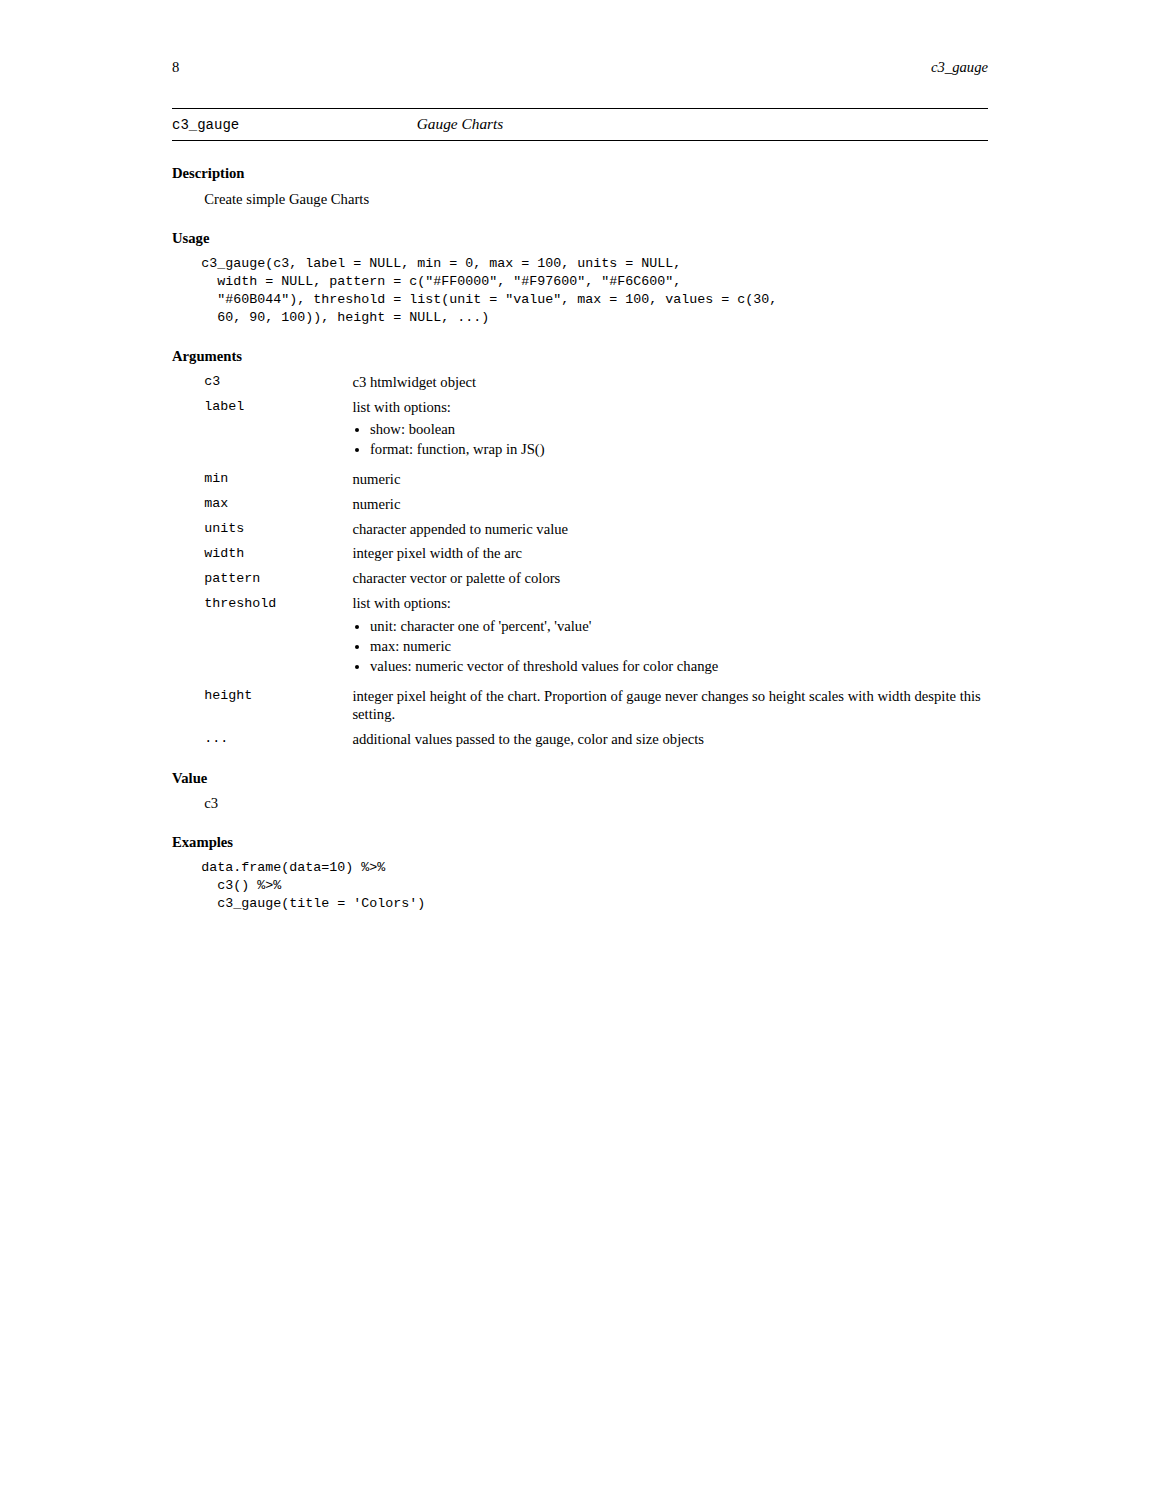8 c3_gauge
c3_gauge Gauge Charts
Description
Create simple Gauge Charts
Usage
c3_gauge(c3, label = NULL, min = 0, max = 100, units = NULL,
  width = NULL, pattern = c("#FF0000", "#F97600", "#F6C600",
  "#60B044"), threshold = list(unit = "value", max = 100, values = c(30,
  60, 90, 100)), height = NULL, ...)
Arguments
c3
c3 htmlwidget object
label
list with options:
show: boolean
format: function, wrap in JS()
min
numeric
max
numeric
units
character appended to numeric value
width
integer pixel width of the arc
pattern
character vector or palette of colors
threshold
list with options:
unit: character one of 'percent', 'value'
max: numeric
values: numeric vector of threshold values for color change
height
integer pixel height of the chart. Proportion of gauge never changes so height scales with width despite this setting.
...
additional values passed to the gauge, color and size objects
Value
c3
Examples
data.frame(data=10) %>%
  c3() %>%
  c3_gauge(title = 'Colors')